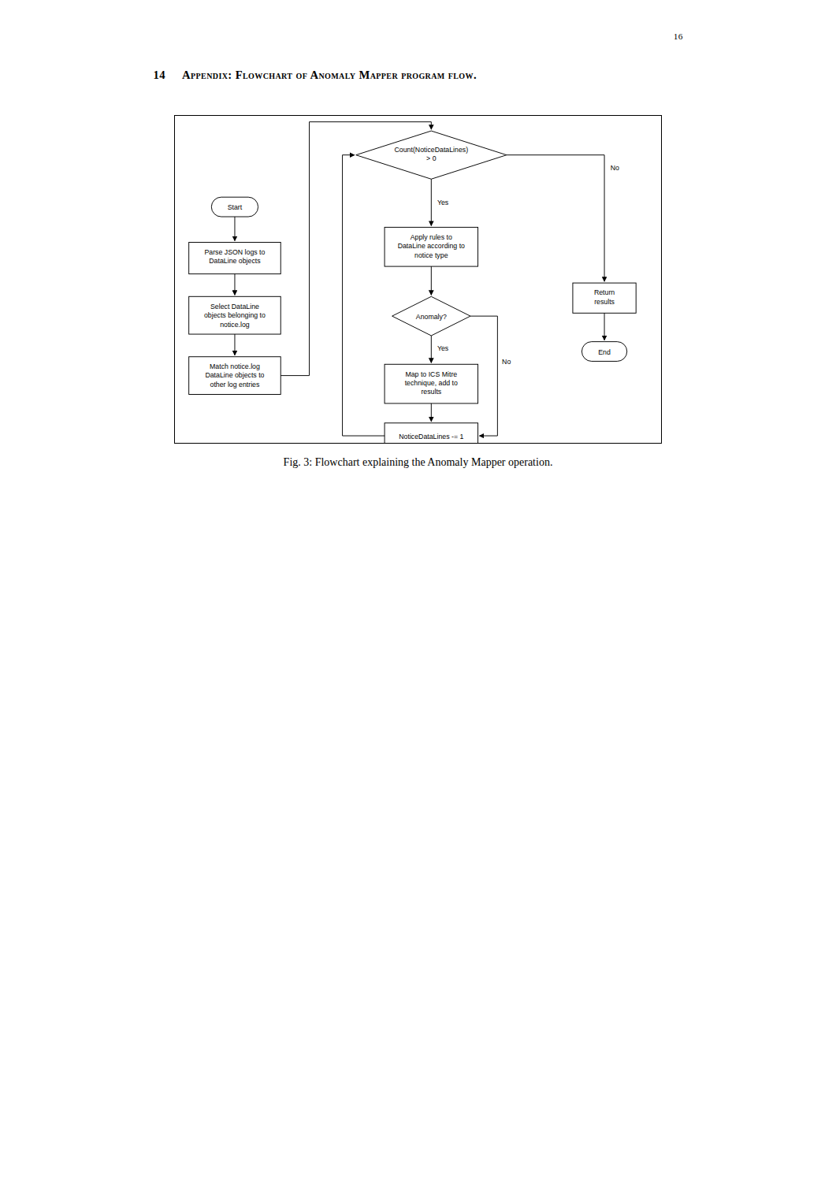16
14 Appendix: Flowchart of Anomaly Mapper program flow.
Start Parse JSON logs to DataLine objects Select DataLine objects belonging to notice.log Match notice.log DataLine objects to other log entries Count(NoticeDataLines) > 0 Apply rules to DataLine according to notice type Anomaly? Map to ICS Mitre technique, add to results NoticeDataLines -= 1 Return results End Yes No Yes No
Fig. 3: Flowchart explaining the Anomaly Mapper operation.